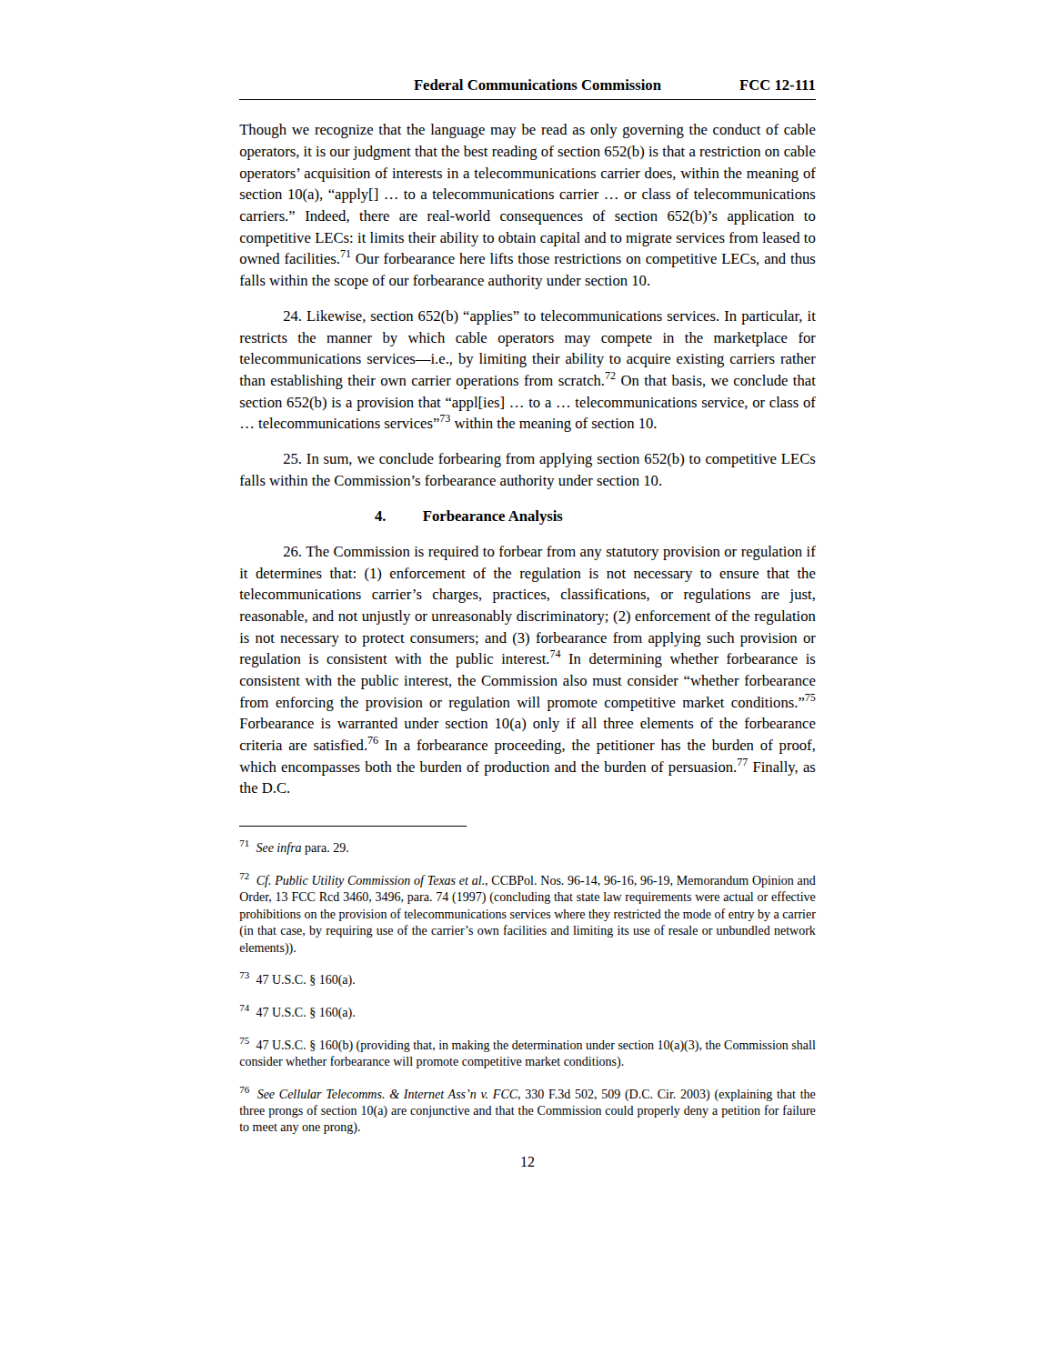Federal Communications Commission FCC 12-111
Though we recognize that the language may be read as only governing the conduct of cable operators, it is our judgment that the best reading of section 652(b) is that a restriction on cable operators’ acquisition of interests in a telecommunications carrier does, within the meaning of section 10(a), “apply[] … to a telecommunications carrier … or class of telecommunications carriers.” Indeed, there are real-world consequences of section 652(b)’s application to competitive LECs: it limits their ability to obtain capital and to migrate services from leased to owned facilities.71 Our forbearance here lifts those restrictions on competitive LECs, and thus falls within the scope of our forbearance authority under section 10.
24. Likewise, section 652(b) “applies” to telecommunications services. In particular, it restricts the manner by which cable operators may compete in the marketplace for telecommunications services—i.e., by limiting their ability to acquire existing carriers rather than establishing their own carrier operations from scratch.72 On that basis, we conclude that section 652(b) is a provision that “appl[ies] … to a … telecommunications service, or class of … telecommunications services”73 within the meaning of section 10.
25. In sum, we conclude forbearing from applying section 652(b) to competitive LECs falls within the Commission’s forbearance authority under section 10.
4. Forbearance Analysis
26. The Commission is required to forbear from any statutory provision or regulation if it determines that: (1) enforcement of the regulation is not necessary to ensure that the telecommunications carrier’s charges, practices, classifications, or regulations are just, reasonable, and not unjustly or unreasonably discriminatory; (2) enforcement of the regulation is not necessary to protect consumers; and (3) forbearance from applying such provision or regulation is consistent with the public interest.74 In determining whether forbearance is consistent with the public interest, the Commission also must consider “whether forbearance from enforcing the provision or regulation will promote competitive market conditions.”75 Forbearance is warranted under section 10(a) only if all three elements of the forbearance criteria are satisfied.76 In a forbearance proceeding, the petitioner has the burden of proof, which encompasses both the burden of production and the burden of persuasion.77 Finally, as the D.C.
71 See infra para. 29.
72 Cf. Public Utility Commission of Texas et al., CCBPol. Nos. 96-14, 96-16, 96-19, Memorandum Opinion and Order, 13 FCC Rcd 3460, 3496, para. 74 (1997) (concluding that state law requirements were actual or effective prohibitions on the provision of telecommunications services where they restricted the mode of entry by a carrier (in that case, by requiring use of the carrier’s own facilities and limiting its use of resale or unbundled network elements)).
73 47 U.S.C. § 160(a).
74 47 U.S.C. § 160(a).
75 47 U.S.C. § 160(b) (providing that, in making the determination under section 10(a)(3), the Commission shall consider whether forbearance will promote competitive market conditions).
76 See Cellular Telecomms. & Internet Ass’n v. FCC, 330 F.3d 502, 509 (D.C. Cir. 2003) (explaining that the three prongs of section 10(a) are conjunctive and that the Commission could properly deny a petition for failure to meet any one prong).
12